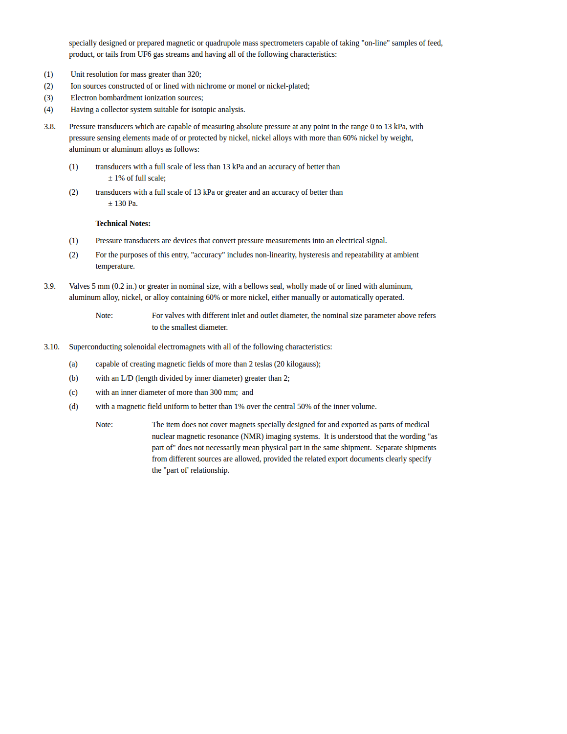specially designed or prepared magnetic or quadrupole mass spectrometers capable of taking "on-line" samples of feed, product, or tails from UF6 gas streams and having all of the following characteristics:
(1) Unit resolution for mass greater than 320;
(2) Ion sources constructed of or lined with nichrome or monel or nickel-plated;
(3) Electron bombardment ionization sources;
(4) Having a collector system suitable for isotopic analysis.
3.8. Pressure transducers which are capable of measuring absolute pressure at any point in the range 0 to 13 kPa, with pressure sensing elements made of or protected by nickel, nickel alloys with more than 60% nickel by weight, aluminum or aluminum alloys as follows:
(1) transducers with a full scale of less than 13 kPa and an accuracy of better than ± 1% of full scale;
(2) transducers with a full scale of 13 kPa or greater and an accuracy of better than ± 130 Pa.
Technical Notes:
(1) Pressure transducers are devices that convert pressure measurements into an electrical signal.
(2) For the purposes of this entry, "accuracy" includes non-linearity, hysteresis and repeatability at ambient temperature.
3.9. Valves 5 mm (0.2 in.) or greater in nominal size, with a bellows seal, wholly made of or lined with aluminum, aluminum alloy, nickel, or alloy containing 60% or more nickel, either manually or automatically operated.
Note: For valves with different inlet and outlet diameter, the nominal size parameter above refers to the smallest diameter.
3.10. Superconducting solenoidal electromagnets with all of the following characteristics:
(a) capable of creating magnetic fields of more than 2 teslas (20 kilogauss);
(b) with an L/D (length divided by inner diameter) greater than 2;
(c) with an inner diameter of more than 300 mm; and
(d) with a magnetic field uniform to better than 1% over the central 50% of the inner volume.
Note: The item does not cover magnets specially designed for and exported as parts of medical nuclear magnetic resonance (NMR) imaging systems. It is understood that the wording "as part of" does not necessarily mean physical part in the same shipment. Separate shipments from different sources are allowed, provided the related export documents clearly specify the "part of' relationship.